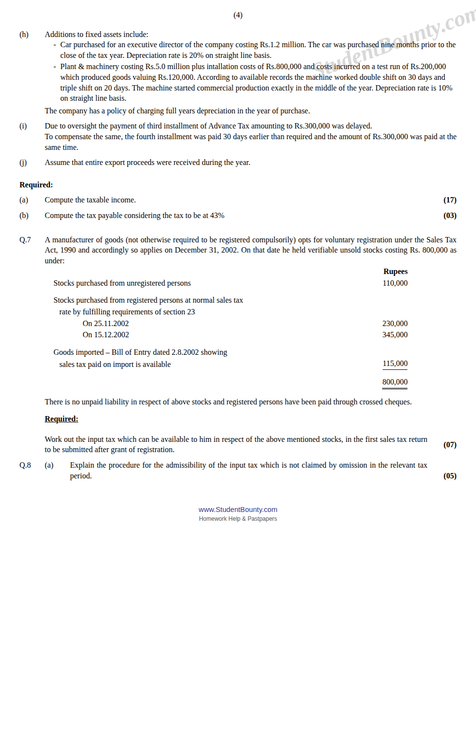StudentBounty.com
(4)
| (h) | Additions to fixed assets include: Car purchased for an executive director of the company costing Rs.1.2 million. The car was purchased nine months prior to the close of the tax year. Depreciation rate is 20% on straight line basis. Plant & machinery costing Rs.5.0 million plus intallation costs of Rs.800,000 and costs incurred on a test run of Rs.200,000 which produced goods valuing Rs.120,000. According to available records the machine worked double shift on 30 days and triple shift on 20 days. The machine started commercial production exactly in the middle of the year. Depreciation rate is 10% on straight line basis. The company has a policy of charging full years depreciation in the year of purchase. |
| (i) | Due to oversight the payment of third installment of Advance Tax amounting to Rs.300,000 was delayed. To compensate the same, the fourth installment was paid 30 days earlier than required and the amount of Rs.300,000 was paid at the same time. |
| (j) | Assume that entire export proceeds were received during the year. |
Required:
| (a) | Compute the taxable income. | (17) |
| (b) | Compute the tax payable considering the tax to be at 43% | (03) |
| Q.7 | A manufacturer of goods (not otherwise required to be registered compulsorily) opts for voluntary registration under the Sales Tax Act, 1990 and accordingly so applies on December 31, 2002. On that date he held verifiable unsold stocks costing Rs. 800,000 as under: / / Rupees / / Stocks purchased from unregistered persons / 110,000 / / Stocks purchased from registered persons at normal sales tax / / / rate by fulfilling requirements of section 23 / / / On 25.11.2002 / 230,000 / / On 15.12.2002 / 345,000 / / Goods imported – Bill of Entry dated 2.8.2002 showing / / / sales tax paid on import is available / 115,000 / / / 800,000 / There is no unpaid liability in respect of above stocks and registered persons have been paid through crossed cheques. Required: |
| | Work out the input tax which can be available to him in respect of the above mentioned stocks, in the first sales tax return to be submitted after grant of registration. | (07) |
| Q.8 | (a) | Explain the procedure for the admissibility of the input tax which is not claimed by omission in the relevant tax period. | (05) |
www.StudentBounty.com
Homework Help & Pastpapers